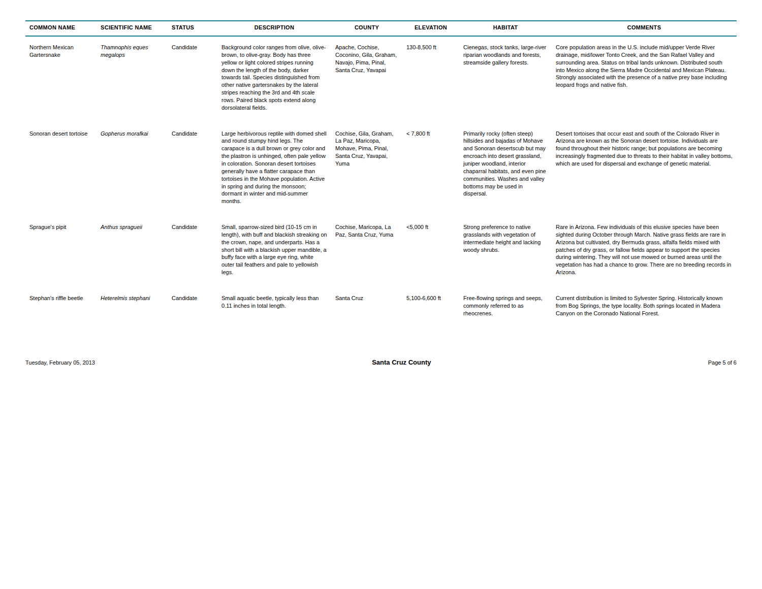| COMMON NAME | SCIENTIFIC NAME | STATUS | DESCRIPTION | COUNTY | ELEVATION | HABITAT | COMMENTS |
| --- | --- | --- | --- | --- | --- | --- | --- |
| Northern Mexican Gartersnake | Thamnophis eques megalops | Candidate | Background color ranges from olive, olive-brown, to olive-gray. Body has three yellow or light colored stripes running down the length of the body, darker towards tail. Species distinguished from other native gartersnakes by the lateral stripes reaching the 3rd and 4th scale rows. Paired black spots extend along dorsolateral fields. | Apache, Cochise, Coconino, Gila, Graham, Navajo, Pima, Pinal, Santa Cruz, Yavapai | 130-8,500 ft | Cienegas, stock tanks, large-river riparian woodlands and forests, streamside gallery forests. | Core population areas in the U.S. include mid/upper Verde River drainage, mid/lower Tonto Creek, and the San Rafael Valley and surrounding area. Status on tribal lands unknown. Distributed south into Mexico along the Sierra Madre Occidental and Mexican Plateau. Strongly associated with the presence of a native prey base including leopard frogs and native fish. |
| Sonoran desert tortoise | Gopherus morafkai | Candidate | Large herbivorous reptile with domed shell and round stumpy hind legs. The carapace is a dull brown or grey color and the plastron is unhinged, often pale yellow in coloration. Sonoran desert tortoises generally have a flatter carapace than tortoises in the Mohave population. Active in spring and during the monsoon; dormant in winter and mid-summer months. | Cochise, Gila, Graham, La Paz, Maricopa, Mohave, Pima, Pinal, Santa Cruz, Yavapai, Yuma | < 7,800 ft | Primarily rocky (often steep) hillsides and bajadas of Mohave and Sonoran desertscub but may encroach into desert grassland, juniper woodland, interior chaparral habitats, and even pine communities. Washes and valley bottoms may be used in dispersal. | Desert tortoises that occur east and south of the Colorado River in Arizona are known as the Sonoran desert tortoise. Individuals are found throughout their historic range; but populations are becoming increasingly fragmented due to threats to their habitat in valley bottoms, which are used for dispersal and exchange of genetic material. |
| Sprague's pipit | Anthus spragueii | Candidate | Small, sparrow-sized bird (10-15 cm in length), with buff and blackish streaking on the crown, nape, and underparts. Has a short bill with a blackish upper mandible, a buffy face with a large eye ring, white outer tail feathers and pale to yellowish legs. | Cochise, Maricopa, La Paz, Santa Cruz, Yuma | <5,000 ft | Strong preference to native grasslands with vegetation of intermediate height and lacking woody shrubs. | Rare in Arizona. Few individuals of this elusive species have been sighted during October through March. Native grass fields are rare in Arizona but cultivated, dry Bermuda grass, alfalfa fields mixed with patches of dry grass, or fallow fields appear to support the species during wintering. They will not use mowed or burned areas until the vegetation has had a chance to grow. There are no breeding records in Arizona. |
| Stephan's riffle beetle | Heterelmis stephani | Candidate | Small aquatic beetle, typically less than 0.11 inches in total length. | Santa Cruz | 5,100-6,600 ft | Free-flowing springs and seeps, commonly referred to as rheocrenes. | Current distribution is limited to Sylvester Spring. Historically known from Bog Springs, the type locality. Both springs located in Madera Canyon on the Coronado National Forest. |
Tuesday, February 05, 2013
Santa Cruz County
Page 5 of 6